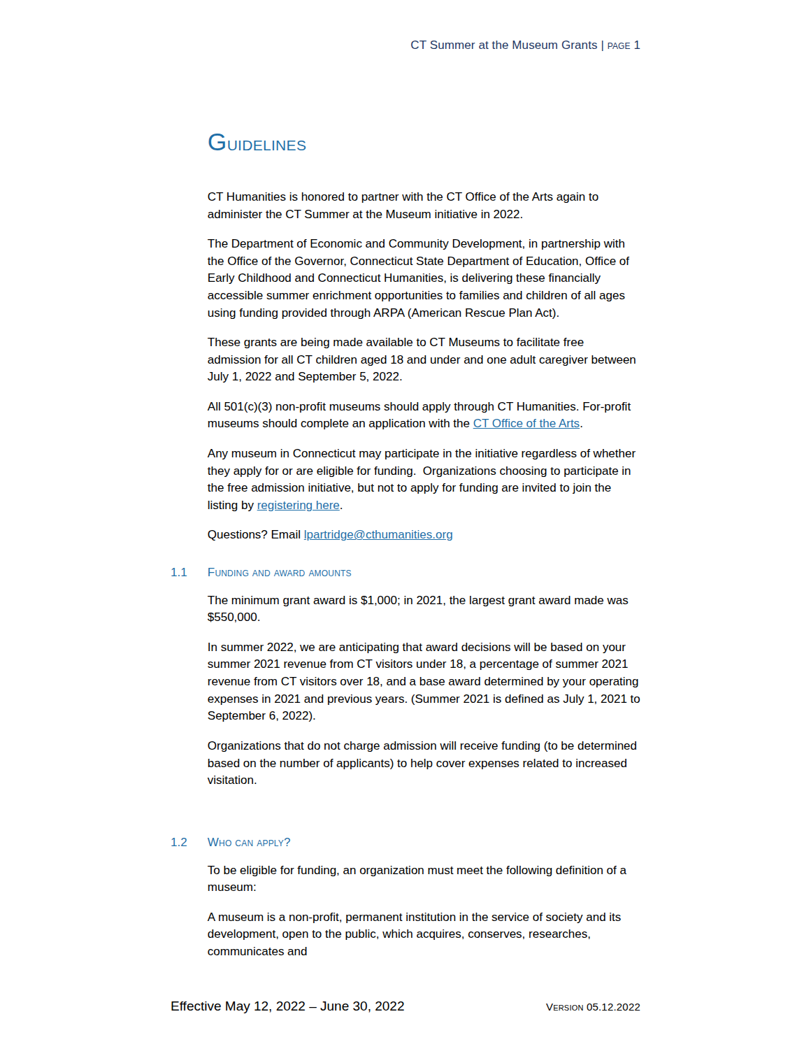CT Summer at the Museum Grants | Page 1
Guidelines
CT Humanities is honored to partner with the CT Office of the Arts again to administer the CT Summer at the Museum initiative in 2022.
The Department of Economic and Community Development, in partnership with the Office of the Governor, Connecticut State Department of Education, Office of Early Childhood and Connecticut Humanities, is delivering these financially accessible summer enrichment opportunities to families and children of all ages using funding provided through ARPA (American Rescue Plan Act).
These grants are being made available to CT Museums to facilitate free admission for all CT children aged 18 and under and one adult caregiver between July 1, 2022 and September 5, 2022.
All 501(c)(3) non-profit museums should apply through CT Humanities. For-profit museums should complete an application with the CT Office of the Arts.
Any museum in Connecticut may participate in the initiative regardless of whether they apply for or are eligible for funding. Organizations choosing to participate in the free admission initiative, but not to apply for funding are invited to join the listing by registering here.
Questions? Email lpartridge@cthumanities.org
1.1
Funding and Award Amounts
The minimum grant award is $1,000; in 2021, the largest grant award made was $550,000.
In summer 2022, we are anticipating that award decisions will be based on your summer 2021 revenue from CT visitors under 18, a percentage of summer 2021 revenue from CT visitors over 18, and a base award determined by your operating expenses in 2021 and previous years. (Summer 2021 is defined as July 1, 2021 to September 6, 2022).
Organizations that do not charge admission will receive funding (to be determined based on the number of applicants) to help cover expenses related to increased visitation.
1.2
Who can Apply?
To be eligible for funding, an organization must meet the following definition of a museum:
A museum is a non-profit, permanent institution in the service of society and its development, open to the public, which acquires, conserves, researches, communicates and
Effective May 12, 2022 – June 30, 2022
Version 05.12.2022